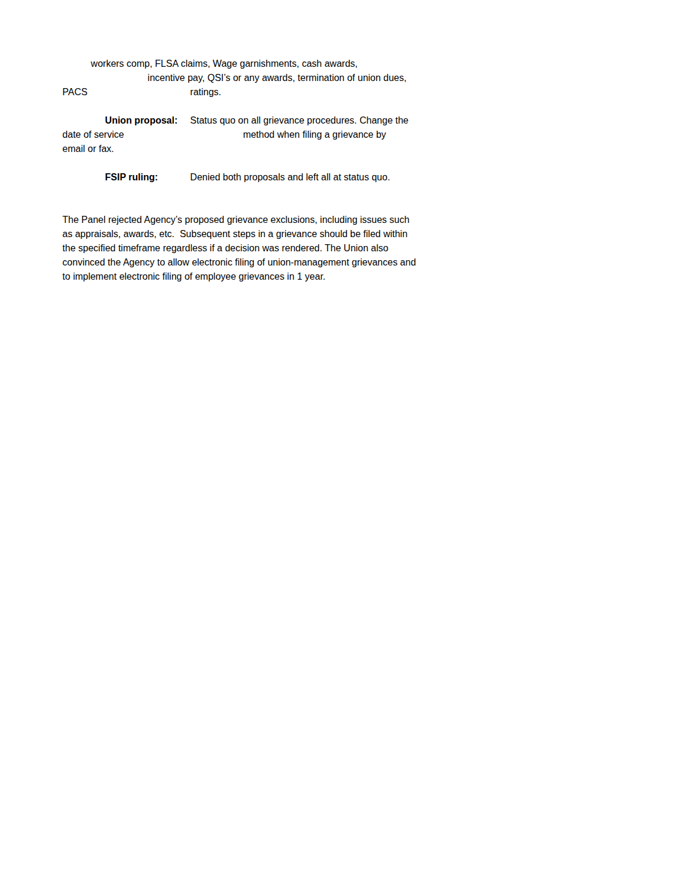workers comp, FLSA claims, Wage garnishments, cash awards,
incentive pay, QSI’s or any awards, termination of union dues,
PACS
ratings.
Union proposal:
Status quo on all grievance procedures. Change the
date of service
method when filing a grievance by
email or fax.
FSIP ruling:
Denied both proposals and left all at status quo.
The Panel rejected Agency’s proposed grievance exclusions, including issues such as appraisals, awards, etc. Subsequent steps in a grievance should be filed within the specified timeframe regardless if a decision was rendered. The Union also convinced the Agency to allow electronic filing of union-management grievances and to implement electronic filing of employee grievances in 1 year.